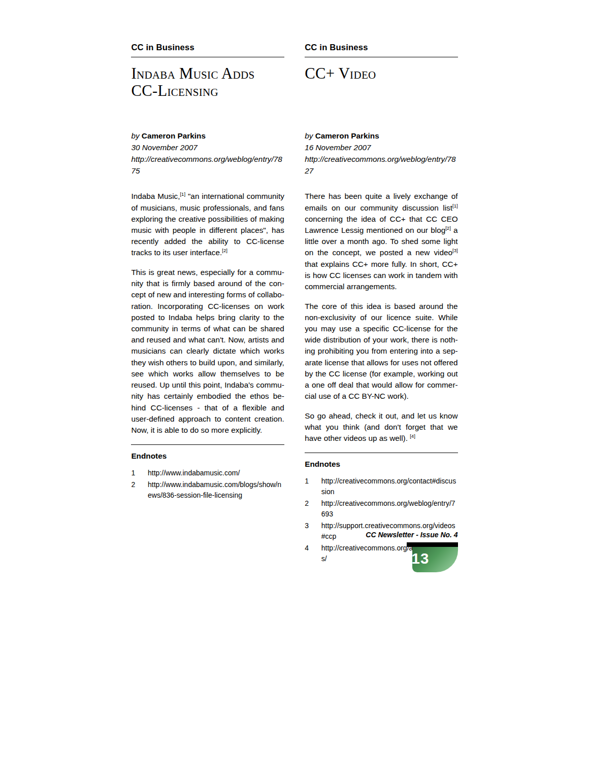CC in Business
Indaba Music Adds CC-Licensing
by Cameron Parkins
30 November 2007
http://creativecommons.org/weblog/entry/7875
Indaba Music,[1] "an international community of musicians, music professionals, and fans exploring the creative possibilities of making music with people in different places", has recently added the ability to CC-license tracks to its user interface.[2]
This is great news, especially for a community that is firmly based around of the concept of new and interesting forms of collaboration. Incorporating CC-licenses on work posted to Indaba helps bring clarity to the community in terms of what can be shared and reused and what can't. Now, artists and musicians can clearly dictate which works they wish others to build upon, and similarly, see which works allow themselves to be reused. Up until this point, Indaba's community has certainly embodied the ethos behind CC-licenses - that of a flexible and user-defined approach to content creation. Now, it is able to do so more explicitly.
Endnotes
1 http://www.indabamusic.com/
2 http://www.indabamusic.com/blogs/show/news/836-session-file-licensing
CC in Business
CC+ Video
by Cameron Parkins
16 November 2007
http://creativecommons.org/weblog/entry/7827
There has been quite a lively exchange of emails on our community discussion list[1] concerning the idea of CC+ that CC CEO Lawrence Lessig mentioned on our blog[2] a little over a month ago. To shed some light on the concept, we posted a new video[3] that explains CC+ more fully. In short, CC+ is how CC licenses can work in tandem with commercial arrangements.
The core of this idea is based around the non-exclusivity of our licence suite. While you may use a specific CC-license for the wide distribution of your work, there is nothing prohibiting you from entering into a separate license that allows for uses not offered by the CC license (for example, working out a one off deal that would allow for commercial use of a CC BY-NC work).
So go ahead, check it out, and let us know what you think (and don't forget that we have other videos up as well). [4]
Endnotes
1 http://creativecommons.org/contact#discussion
2 http://creativecommons.org/weblog/entry/7693
3 http://support.creativecommons.org/videos#ccp
4 http://creativecommons.org/about/ccvideos/
CC Newsletter - Issue No. 4
13